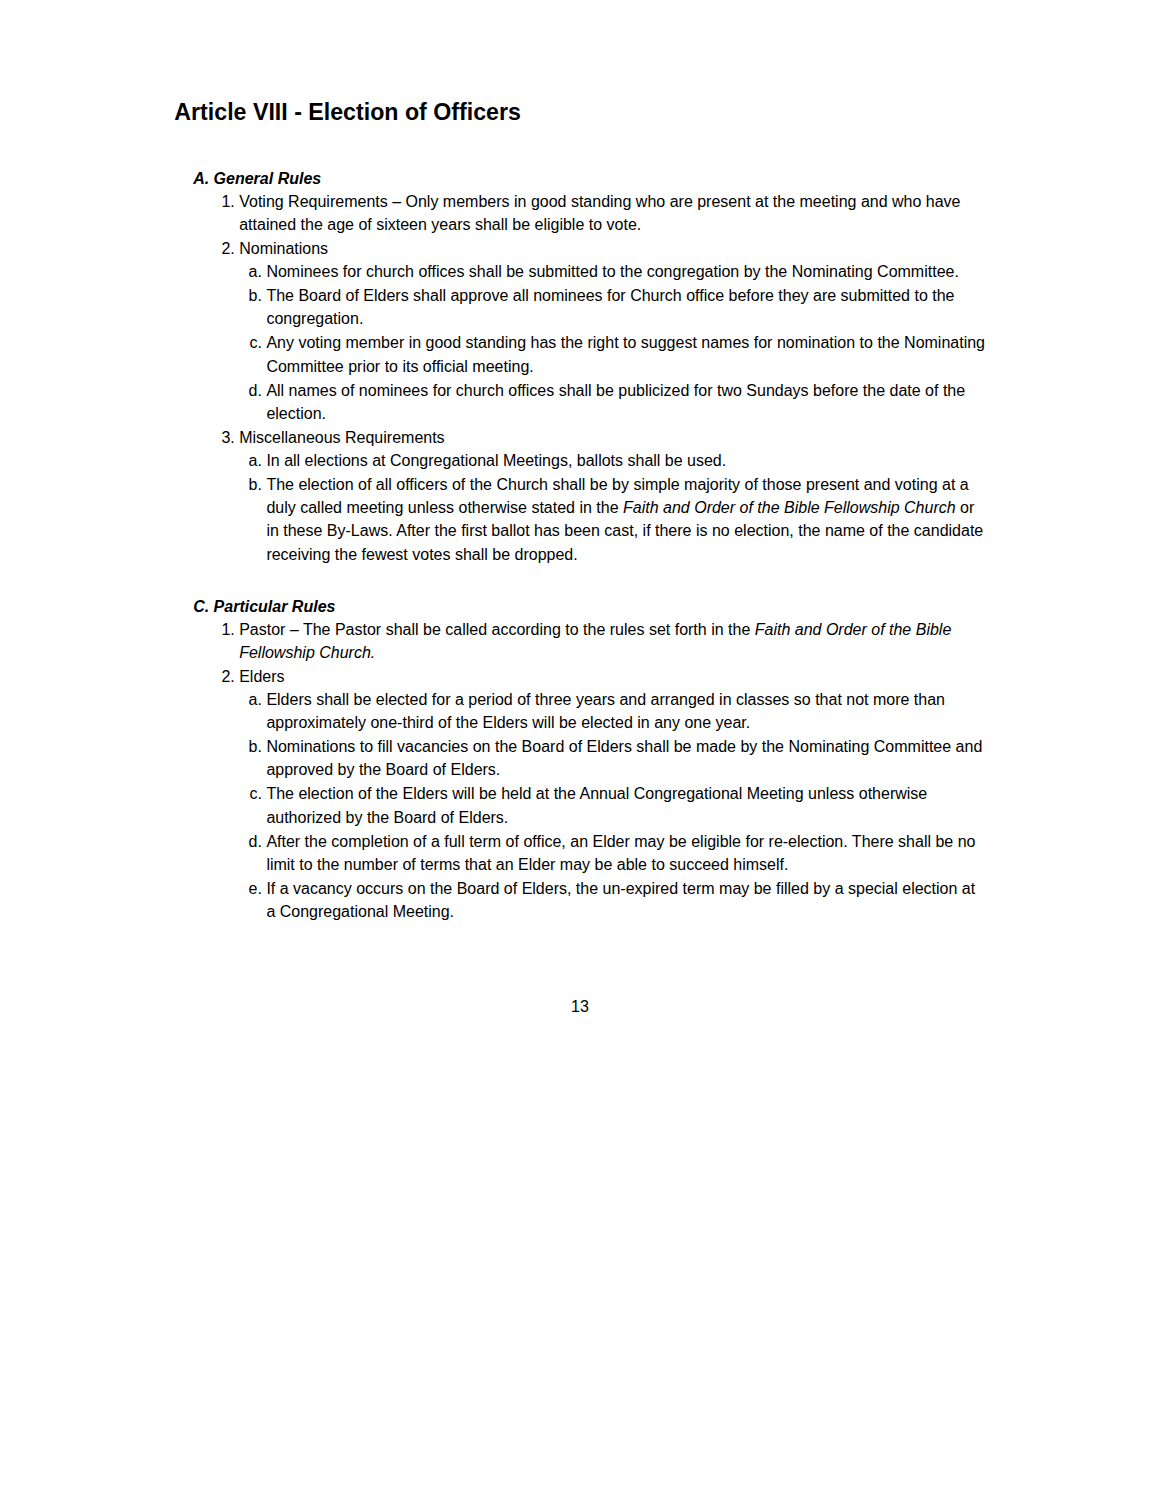Article VIII - Election of Officers
General Rules
Voting Requirements – Only members in good standing who are present at the meeting and who have attained the age of sixteen years shall be eligible to vote.
Nominations
Nominees for church offices shall be submitted to the congregation by the Nominating Committee.
The Board of Elders shall approve all nominees for Church office before they are submitted to the congregation.
Any voting member in good standing has the right to suggest names for nomination to the Nominating Committee prior to its official meeting.
All names of nominees for church offices shall be publicized for two Sundays before the date of the election.
Miscellaneous Requirements
In all elections at Congregational Meetings, ballots shall be used.
The election of all officers of the Church shall be by simple majority of those present and voting at a duly called meeting unless otherwise stated in the Faith and Order of the Bible Fellowship Church or in these By-Laws. After the first ballot has been cast, if there is no election, the name of the candidate receiving the fewest votes shall be dropped.
Particular Rules
Pastor – The Pastor shall be called according to the rules set forth in the Faith and Order of the Bible Fellowship Church.
Elders
Elders shall be elected for a period of three years and arranged in classes so that not more than approximately one-third of the Elders will be elected in any one year.
Nominations to fill vacancies on the Board of Elders shall be made by the Nominating Committee and approved by the Board of Elders.
The election of the Elders will be held at the Annual Congregational Meeting unless otherwise authorized by the Board of Elders.
After the completion of a full term of office, an Elder may be eligible for re-election. There shall be no limit to the number of terms that an Elder may be able to succeed himself.
If a vacancy occurs on the Board of Elders, the un-expired term may be filled by a special election at a Congregational Meeting.
13